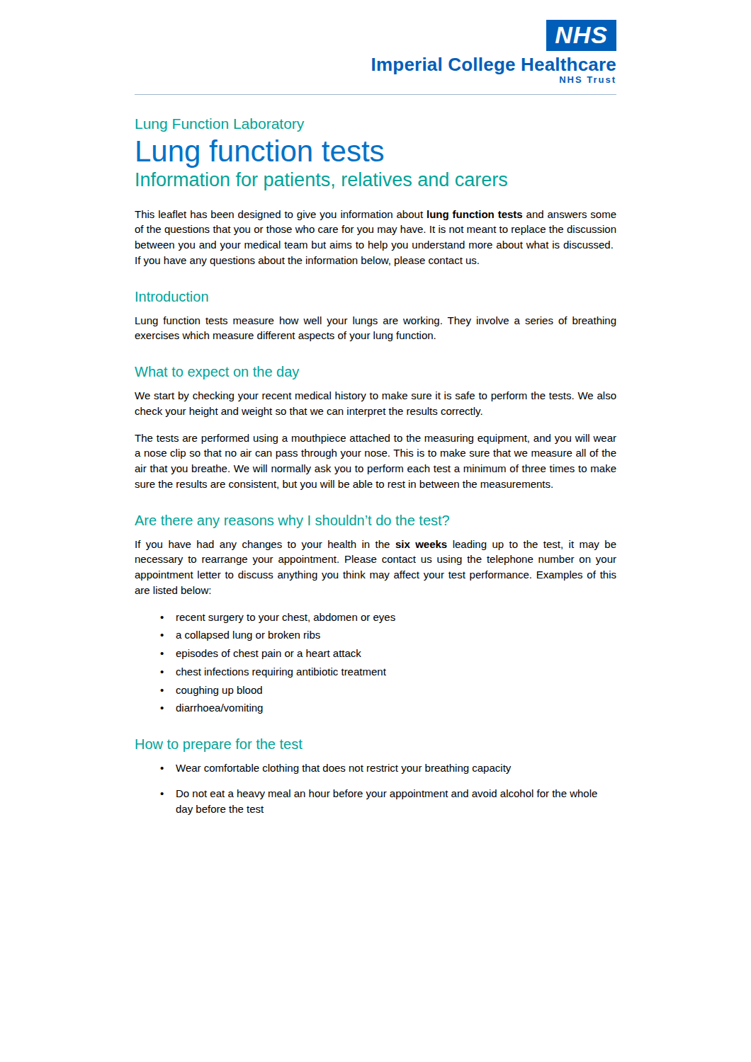NHS
Imperial College Healthcare
NHS Trust
Lung Function Laboratory
Lung function tests
Information for patients, relatives and carers
This leaflet has been designed to give you information about lung function tests and answers some of the questions that you or those who care for you may have. It is not meant to replace the discussion between you and your medical team but aims to help you understand more about what is discussed. If you have any questions about the information below, please contact us.
Introduction
Lung function tests measure how well your lungs are working. They involve a series of breathing exercises which measure different aspects of your lung function.
What to expect on the day
We start by checking your recent medical history to make sure it is safe to perform the tests. We also check your height and weight so that we can interpret the results correctly.
The tests are performed using a mouthpiece attached to the measuring equipment, and you will wear a nose clip so that no air can pass through your nose. This is to make sure that we measure all of the air that you breathe. We will normally ask you to perform each test a minimum of three times to make sure the results are consistent, but you will be able to rest in between the measurements.
Are there any reasons why I shouldn’t do the test?
If you have had any changes to your health in the six weeks leading up to the test, it may be necessary to rearrange your appointment. Please contact us using the telephone number on your appointment letter to discuss anything you think may affect your test performance. Examples of this are listed below:
recent surgery to your chest, abdomen or eyes
a collapsed lung or broken ribs
episodes of chest pain or a heart attack
chest infections requiring antibiotic treatment
coughing up blood
diarrhoea/vomiting
How to prepare for the test
Wear comfortable clothing that does not restrict your breathing capacity
Do not eat a heavy meal an hour before your appointment and avoid alcohol for the whole day before the test